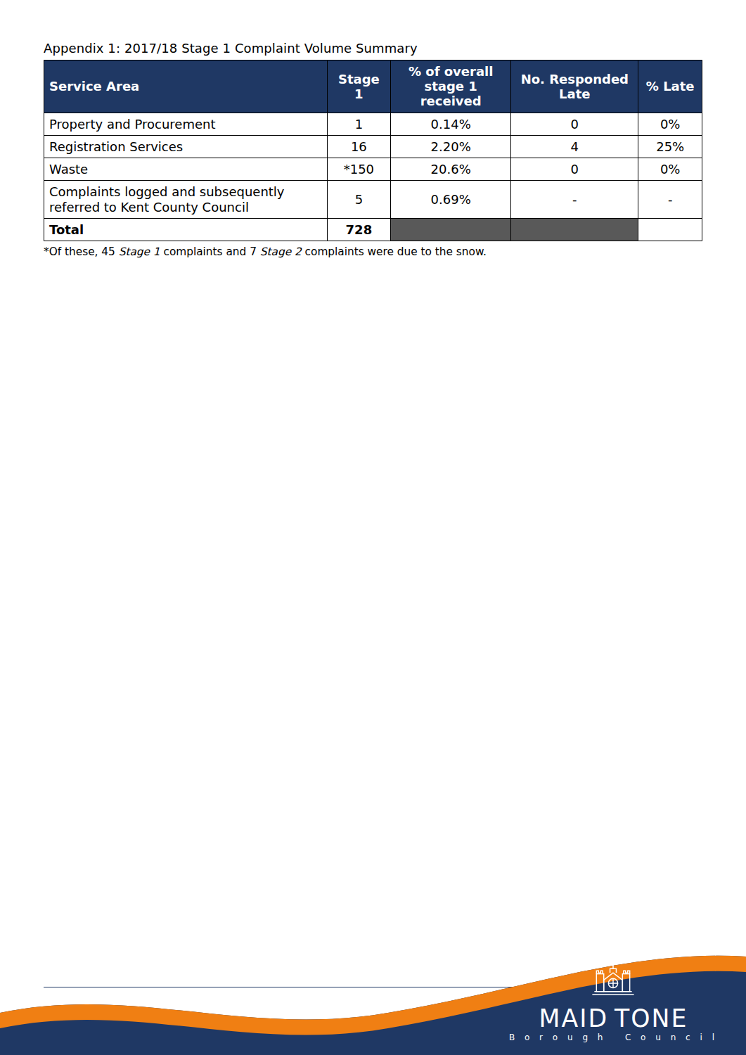Appendix 1: 2017/18 Stage 1 Complaint Volume Summary
| Service Area | Stage 1 | % of overall stage 1 received | No. Responded Late | % Late |
| --- | --- | --- | --- | --- |
| Property and Procurement | 1 | 0.14% | 0 | 0% |
| Registration Services | 16 | 2.20% | 4 | 25% |
| Waste | *150 | 20.6% | 0 | 0% |
| Complaints logged and subsequently referred to Kent County Council | 5 | 0.69% | - | - |
| Total | 728 | | | |
*Of these, 45 Stage 1 complaints and 7 Stage 2 complaints were due to the snow.
MAID TONE
B o r o u g h C o u n c i l